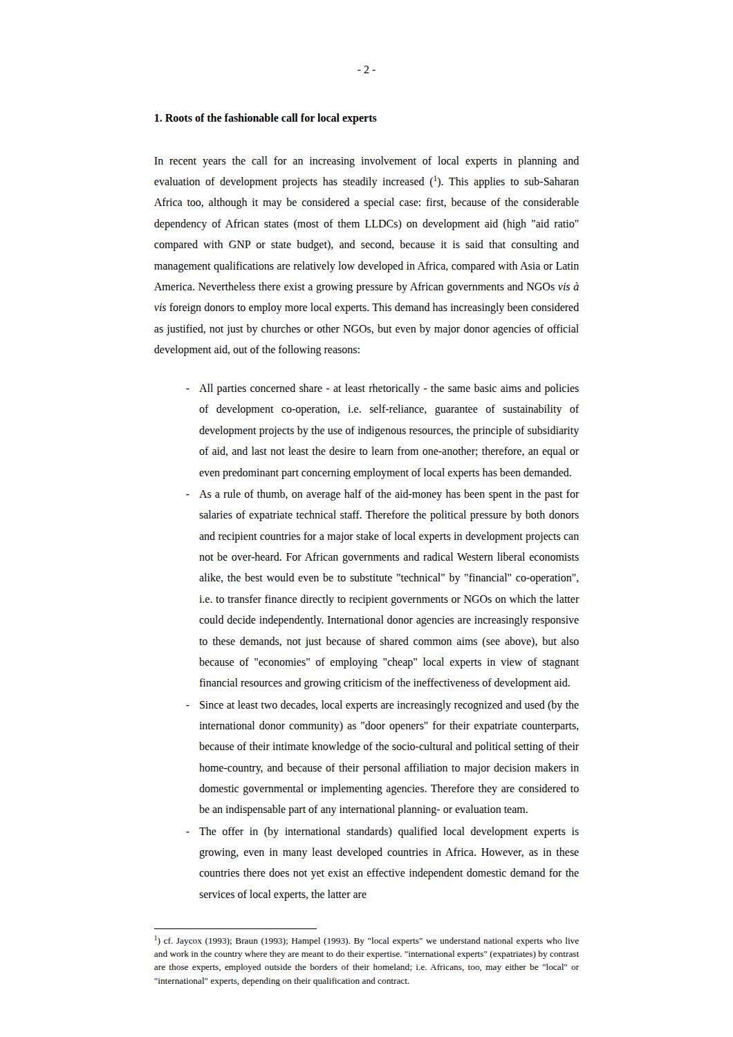- 2 -
1. Roots of the fashionable call for local experts
In recent years the call for an increasing involvement of local experts in planning and evaluation of development projects has steadily increased (1). This applies to sub-Saharan Africa too, although it may be considered a special case: first, because of the considerable dependency of African states (most of them LLDCs) on development aid (high "aid ratio" compared with GNP or state budget), and second, because it is said that consulting and management qualifications are relatively low developed in Africa, compared with Asia or Latin America. Nevertheless there exist a growing pressure by African governments and NGOs vis à vis foreign donors to employ more local experts. This demand has increasingly been considered as justified, not just by churches or other NGOs, but even by major donor agencies of official development aid, out of the following reasons:
All parties concerned share - at least rhetorically - the same basic aims and policies of development co-operation, i.e. self-reliance, guarantee of sustainability of development projects by the use of indigenous resources, the principle of subsidiarity of aid, and last not least the desire to learn from one-another; therefore, an equal or even predominant part concerning employment of local experts has been demanded.
As a rule of thumb, on average half of the aid-money has been spent in the past for salaries of expatriate technical staff. Therefore the political pressure by both donors and recipient countries for a major stake of local experts in development projects can not be over-heard. For African governments and radical Western liberal economists alike, the best would even be to substitute "technical" by "financial" co-operation", i.e. to transfer finance directly to recipient governments or NGOs on which the latter could decide independently. International donor agencies are increasingly responsive to these demands, not just because of shared common aims (see above), but also because of "economies" of employing "cheap" local experts in view of stagnant financial resources and growing criticism of the ineffectiveness of development aid.
Since at least two decades, local experts are increasingly recognized and used (by the international donor community) as "door openers" for their expatriate counterparts, because of their intimate knowledge of the socio-cultural and political setting of their home-country, and because of their personal affiliation to major decision makers in domestic governmental or implementing agencies. Therefore they are considered to be an indispensable part of any international planning- or evaluation team.
The offer in (by international standards) qualified local development experts is growing, even in many least developed countries in Africa. However, as in these countries there does not yet exist an effective independent domestic demand for the services of local experts, the latter are
1) cf. Jaycox (1993); Braun (1993); Hampel (1993). By "local experts" we understand national experts who live and work in the country where they are meant to do their expertise. "international experts" (expatriates) by contrast are those experts, employed outside the borders of their homeland; i.e. Africans, too, may either be "local" or "international" experts, depending on their qualification and contract.